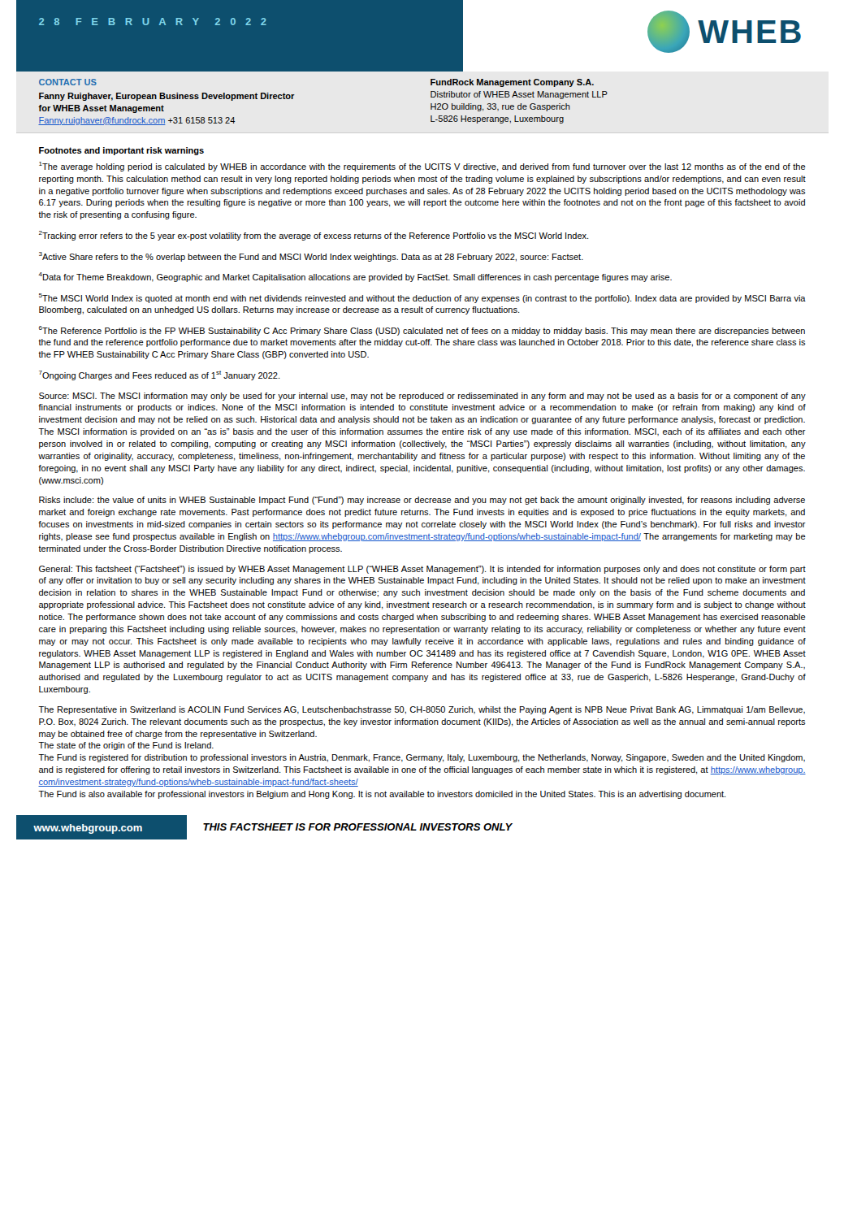2 8 F E B R U A R Y 2 0 2 2
WHEB
CONTACT US
Fanny Ruighaver, European Business Development Director
for WHEB Asset Management
Fanny.ruighaver@fundrock.com +31 6158 513 24
FundRock Management Company S.A.
Distributor of WHEB Asset Management LLP
H2O building, 33, rue de Gasperich
L-5826 Hesperange, Luxembourg
Footnotes and important risk warnings
1The average holding period is calculated by WHEB in accordance with the requirements of the UCITS V directive, and derived from fund turnover over the last 12 months as of the end of the reporting month. This calculation method can result in very long reported holding periods when most of the trading volume is explained by subscriptions and/or redemptions, and can even result in a negative portfolio turnover figure when subscriptions and redemptions exceed purchases and sales. As of 28 February 2022 the UCITS holding period based on the UCITS methodology was 6.17 years. During periods when the resulting figure is negative or more than 100 years, we will report the outcome here within the footnotes and not on the front page of this factsheet to avoid the risk of presenting a confusing figure.
2Tracking error refers to the 5 year ex-post volatility from the average of excess returns of the Reference Portfolio vs the MSCI World Index.
3Active Share refers to the % overlap between the Fund and MSCI World Index weightings. Data as at 28 February 2022, source: Factset.
4Data for Theme Breakdown, Geographic and Market Capitalisation allocations are provided by FactSet. Small differences in cash percentage figures may arise.
5The MSCI World Index is quoted at month end with net dividends reinvested and without the deduction of any expenses (in contrast to the portfolio). Index data are provided by MSCI Barra via Bloomberg, calculated on an unhedged US dollars. Returns may increase or decrease as a result of currency fluctuations.
6The Reference Portfolio is the FP WHEB Sustainability C Acc Primary Share Class (USD) calculated net of fees on a midday to midday basis. This may mean there are discrepancies between the fund and the reference portfolio performance due to market movements after the midday cut-off. The share class was launched in October 2018. Prior to this date, the reference share class is the FP WHEB Sustainability C Acc Primary Share Class (GBP) converted into USD.
7Ongoing Charges and Fees reduced as of 1st January 2022.
Source: MSCI. The MSCI information may only be used for your internal use, may not be reproduced or redisseminated in any form and may not be used as a basis for or a component of any financial instruments or products or indices. None of the MSCI information is intended to constitute investment advice or a recommendation to make (or refrain from making) any kind of investment decision and may not be relied on as such. Historical data and analysis should not be taken as an indication or guarantee of any future performance analysis, forecast or prediction. The MSCI information is provided on an “as is” basis and the user of this information assumes the entire risk of any use made of this information. MSCI, each of its affiliates and each other person involved in or related to compiling, computing or creating any MSCI information (collectively, the “MSCI Parties”) expressly disclaims all warranties (including, without limitation, any warranties of originality, accuracy, completeness, timeliness, non-infringement, merchantability and fitness for a particular purpose) with respect to this information. Without limiting any of the foregoing, in no event shall any MSCI Party have any liability for any direct, indirect, special, incidental, punitive, consequential (including, without limitation, lost profits) or any other damages. (www.msci.com)
Risks include: the value of units in WHEB Sustainable Impact Fund (“Fund”) may increase or decrease and you may not get back the amount originally invested, for reasons including adverse market and foreign exchange rate movements. Past performance does not predict future returns. The Fund invests in equities and is exposed to price fluctuations in the equity markets, and focuses on investments in mid-sized companies in certain sectors so its performance may not correlate closely with the MSCI World Index (the Fund’s benchmark). For full risks and investor rights, please see fund prospectus available in English on https://www.whebgroup.com/investment-strategy/fund-options/wheb-sustainable-impact-fund/ The arrangements for marketing may be terminated under the Cross-Border Distribution Directive notification process.
General: This factsheet (“Factsheet”) is issued by WHEB Asset Management LLP (“WHEB Asset Management”). It is intended for information purposes only and does not constitute or form part of any offer or invitation to buy or sell any security including any shares in the WHEB Sustainable Impact Fund, including in the United States. It should not be relied upon to make an investment decision in relation to shares in the WHEB Sustainable Impact Fund or otherwise; any such investment decision should be made only on the basis of the Fund scheme documents and appropriate professional advice. This Factsheet does not constitute advice of any kind, investment research or a research recommendation, is in summary form and is subject to change without notice. The performance shown does not take account of any commissions and costs charged when subscribing to and redeeming shares. WHEB Asset Management has exercised reasonable care in preparing this Factsheet including using reliable sources, however, makes no representation or warranty relating to its accuracy, reliability or completeness or whether any future event may or may not occur. This Factsheet is only made available to recipients who may lawfully receive it in accordance with applicable laws, regulations and rules and binding guidance of regulators. WHEB Asset Management LLP is registered in England and Wales with number OC 341489 and has its registered office at 7 Cavendish Square, London, W1G 0PE. WHEB Asset Management LLP is authorised and regulated by the Financial Conduct Authority with Firm Reference Number 496413. The Manager of the Fund is FundRock Management Company S.A., authorised and regulated by the Luxembourg regulator to act as UCITS management company and has its registered office at 33, rue de Gasperich, L-5826 Hesperange, Grand-Duchy of Luxembourg.
The Representative in Switzerland is ACOLIN Fund Services AG, Leutschenbachstrasse 50, CH-8050 Zurich, whilst the Paying Agent is NPB Neue Privat Bank AG, Limmatquai 1/am Bellevue, P.O. Box, 8024 Zurich. The relevant documents such as the prospectus, the key investor information document (KIIDs), the Articles of Association as well as the annual and semi-annual reports may be obtained free of charge from the representative in Switzerland.
The state of the origin of the Fund is Ireland.
The Fund is registered for distribution to professional investors in Austria, Denmark, France, Germany, Italy, Luxembourg, the Netherlands, Norway, Singapore, Sweden and the United Kingdom, and is registered for offering to retail investors in Switzerland. This Factsheet is available in one of the official languages of each member state in which it is registered, at https://www.whebgroup.com/investment-strategy/fund-options/wheb-sustainable-impact-fund/fact-sheets/
The Fund is also available for professional investors in Belgium and Hong Kong. It is not available to investors domiciled in the United States. This is an advertising document.
www.whebgroup.com
THIS FACTSHEET IS FOR PROFESSIONAL INVESTORS ONLY